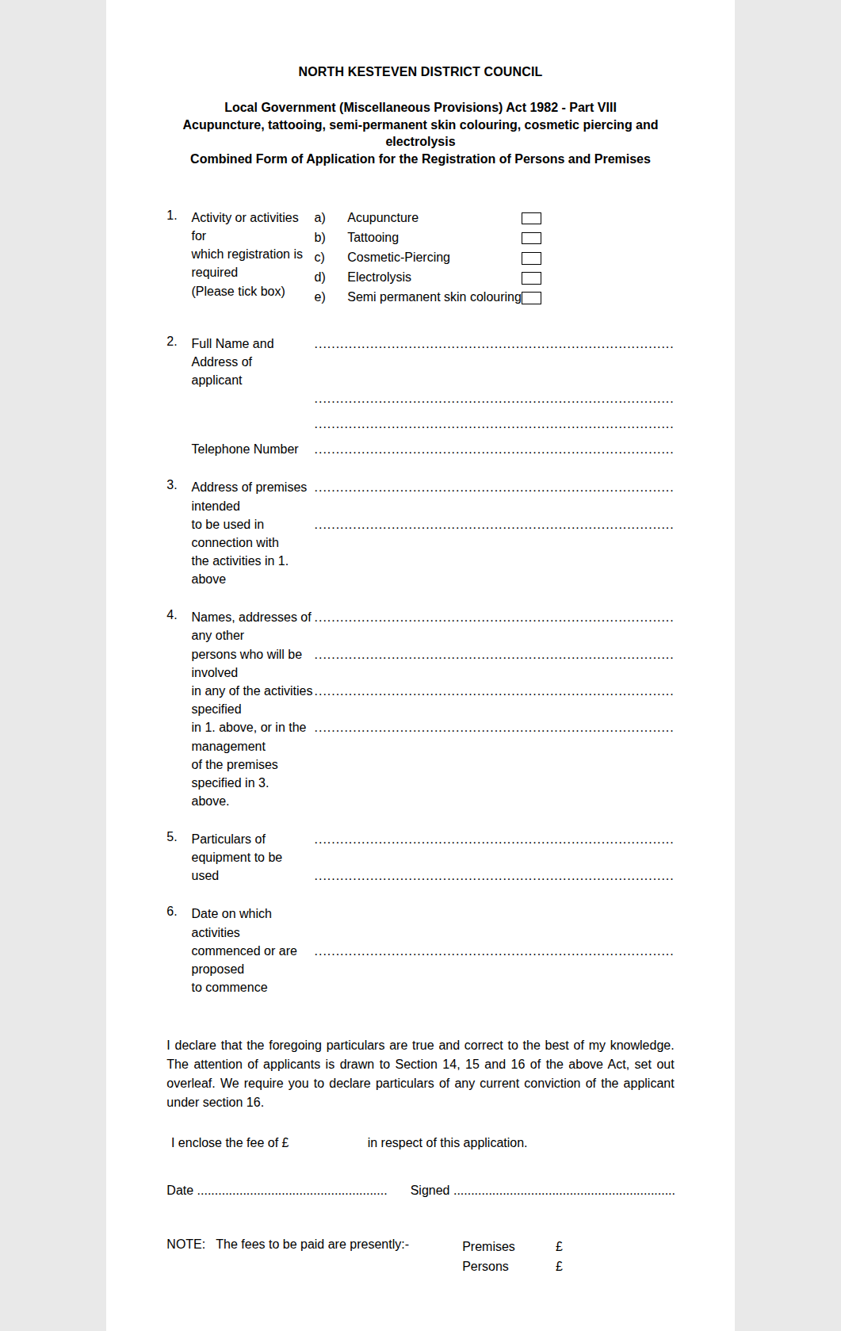NORTH KESTEVEN DISTRICT COUNCIL
Local Government (Miscellaneous Provisions) Act 1982 - Part VIII
Acupuncture, tattooing, semi-permanent skin colouring, cosmetic piercing and electrolysis
Combined Form of Application for the Registration of Persons and Premises
| 1. | Activity or activities for which registration is required (Please tick box) | / a) / Acupuncture / / / b) / Tattooing / / / c) / Cosmetic-Piercing / / / d) / Electrolysis / / / e) / Semi permanent skin colouring / / |
| 2. | Full Name and Address of applicant | .................................................................................... |
| | | .................................................................................... |
| | | .................................................................................... |
| | Telephone Number | .................................................................................... |
| 3. | Address of premises intended to be used in connection with the activities in 1. above | .................................................................................... .................................................................................... |
| 4. | Names, addresses of any other persons who will be involved in any of the activities specified in 1. above, or in the management of the premises specified in 3. above. | .................................................................................... .................................................................................... .................................................................................... .................................................................................... |
| 5. | Particulars of equipment to be used | .................................................................................... .................................................................................... |
| 6. | Date on which activities commenced or are proposed to commence | .................................................................................... |
I declare that the foregoing particulars are true and correct to the best of my knowledge. The attention of applicants is drawn to Section 14, 15 and 16 of the above Act, set out overleaf. We require you to declare particulars of any current conviction of the applicant under section 16.
I enclose the fee of £ in respect of this application.
Date ......................................................
Signed ........................................................................
NOTE: The fees to be paid are presently:-
| Premises | £ |
| Persons | £ |